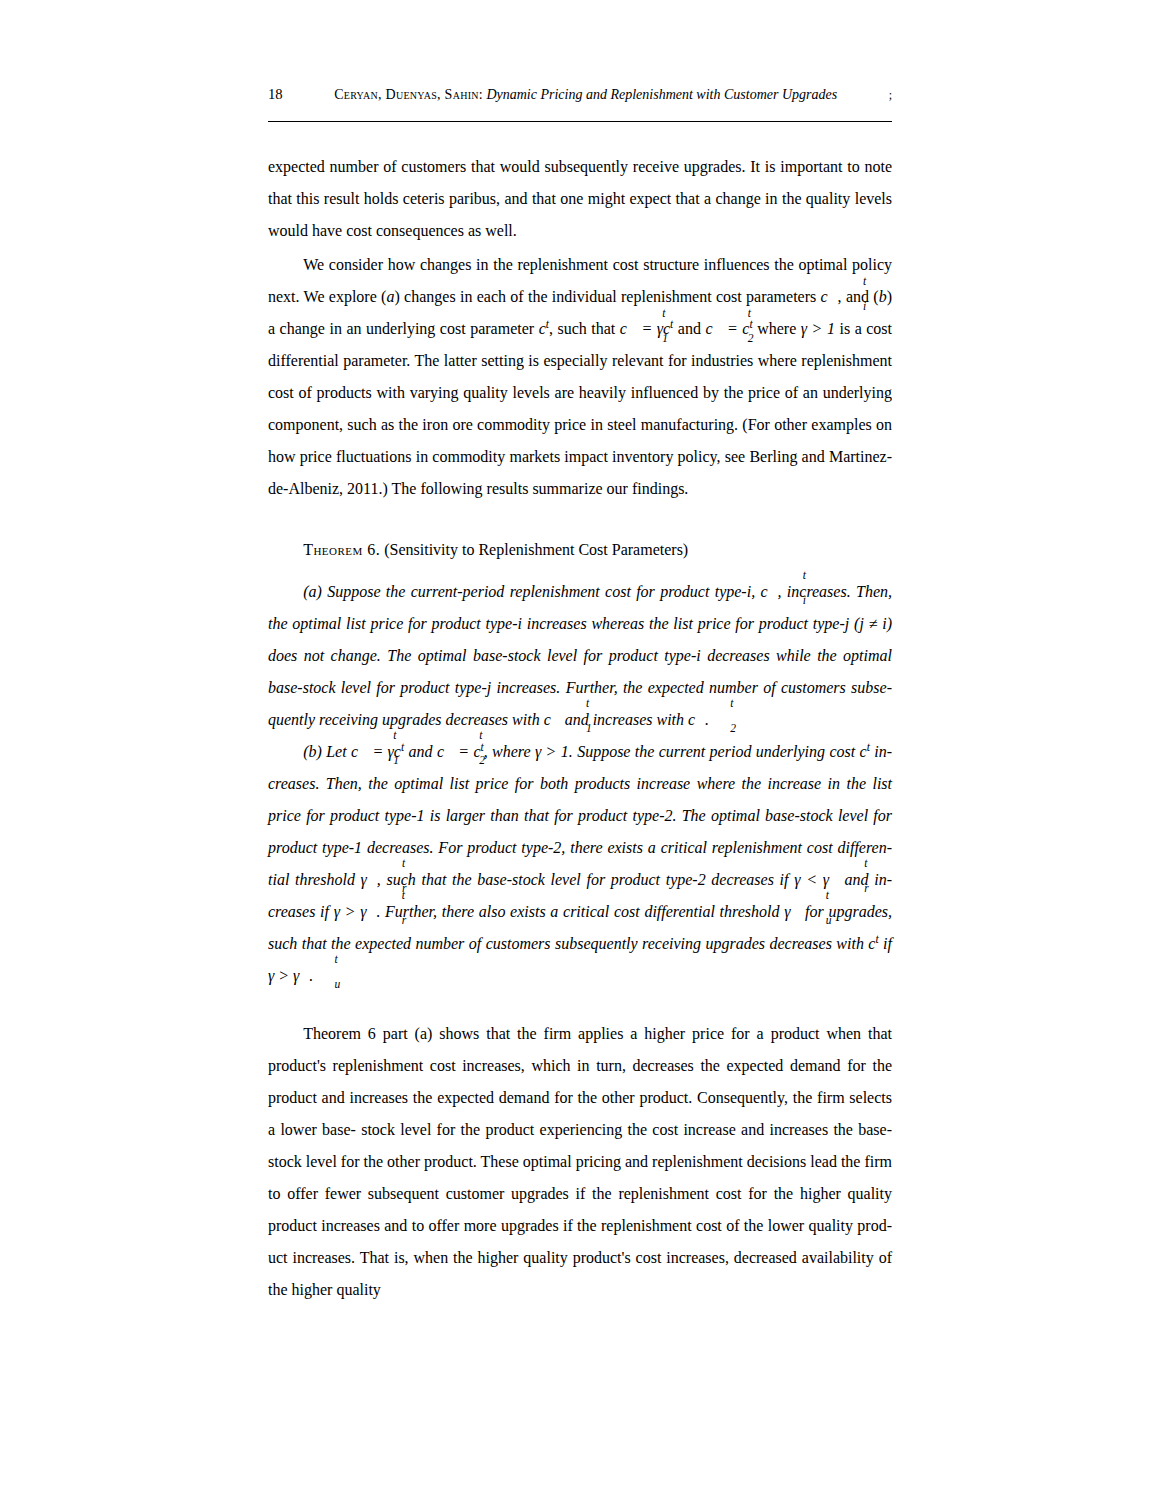18
Ceryan, Duenyas, Sahin: Dynamic Pricing and Replenishment with Customer Upgrades
;
expected number of customers that would subsequently receive upgrades. It is important to note that this result holds ceteris paribus, and that one might expect that a change in the quality levels would have cost consequences as well.
We consider how changes in the replenishment cost structure influences the optimal policy next. We explore (a) changes in each of the individual replenishment cost parameters cti, and (b) a change in an underlying cost parameter ct, such that ct1 = γct and ct2 = ct where γ > 1 is a cost differential parameter. The latter setting is especially relevant for industries where replenishment cost of products with varying quality levels are heavily influenced by the price of an underlying component, such as the iron ore commodity price in steel manufacturing. (For other examples on how price fluctuations in commodity markets impact inventory policy, see Berling and Martinez- de-Albeniz, 2011.) The following results summarize our findings.
Theorem 6. (Sensitivity to Replenishment Cost Parameters)
(a) Suppose the current-period replenishment cost for product type-i, cti, increases. Then, the optimal list price for product type-i increases whereas the list price for product type-j (j ≠ i) does not change. The optimal base-stock level for product type-i decreases while the optimal base-stock level for product type-j increases. Further, the expected number of customers subsequently receiving upgrades decreases with ct1 and increases with ct2.
(b) Let ct1 = γct and ct2 = ct, where γ > 1. Suppose the current period underlying cost ct increases. Then, the optimal list price for both products increase where the increase in the list price for product type-1 is larger than that for product type-2. The optimal base-stock level for product type-1 decreases. For product type-2, there exists a critical replenishment cost differential threshold γtr, such that the base-stock level for product type-2 decreases if γ < γtr and increases if γ > γtr. Further, there also exists a critical cost differential threshold γtu for upgrades, such that the expected number of customers subsequently receiving upgrades decreases with ct if γ > γtu.
Theorem 6 part (a) shows that the firm applies a higher price for a product when that product's replenishment cost increases, which in turn, decreases the expected demand for the product and increases the expected demand for the other product. Consequently, the firm selects a lower base- stock level for the product experiencing the cost increase and increases the base-stock level for the other product. These optimal pricing and replenishment decisions lead the firm to offer fewer subsequent customer upgrades if the replenishment cost for the higher quality product increases and to offer more upgrades if the replenishment cost of the lower quality product increases. That is, when the higher quality product's cost increases, decreased availability of the higher quality